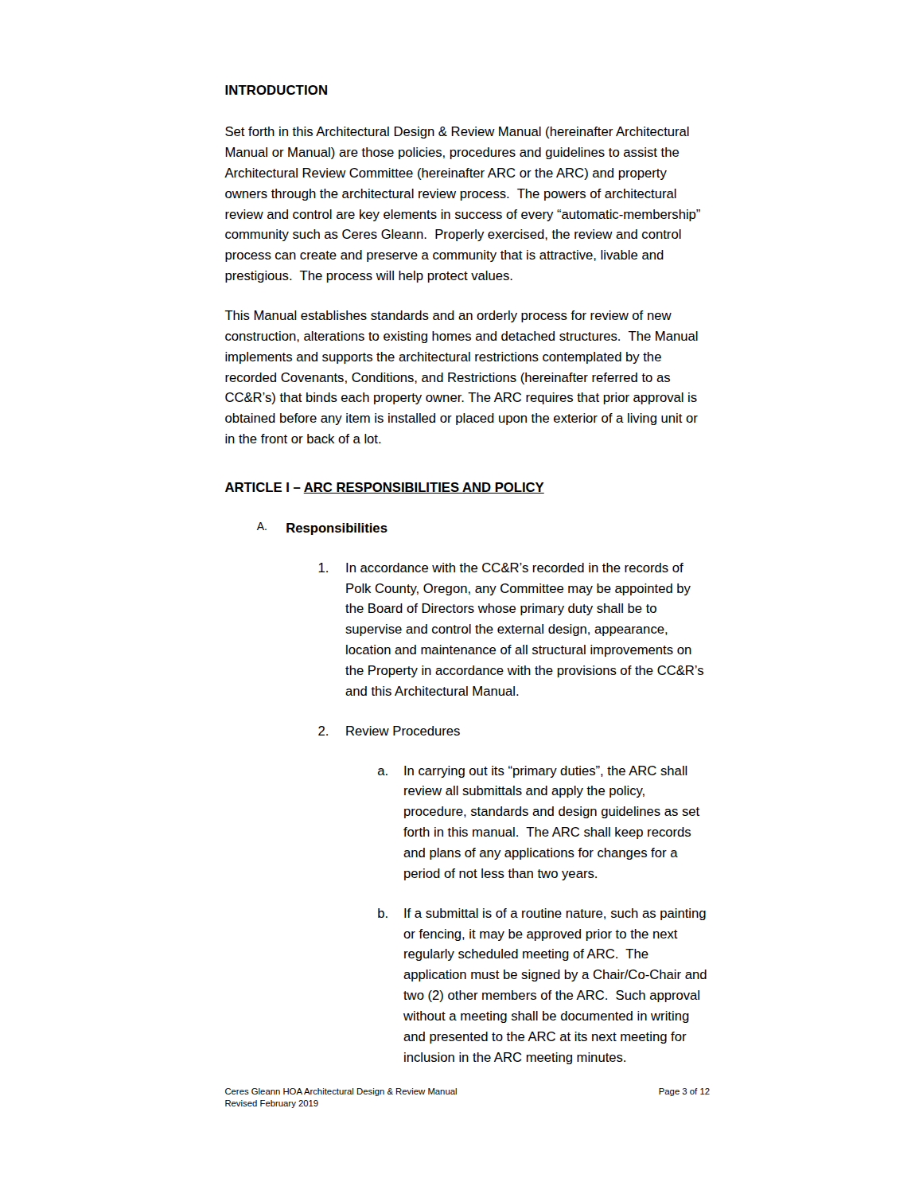INTRODUCTION
Set forth in this Architectural Design & Review Manual (hereinafter Architectural Manual or Manual) are those policies, procedures and guidelines to assist the Architectural Review Committee (hereinafter ARC or the ARC) and property owners through the architectural review process. The powers of architectural review and control are key elements in success of every “automatic-membership” community such as Ceres Gleann. Properly exercised, the review and control process can create and preserve a community that is attractive, livable and prestigious. The process will help protect values.
This Manual establishes standards and an orderly process for review of new construction, alterations to existing homes and detached structures. The Manual implements and supports the architectural restrictions contemplated by the recorded Covenants, Conditions, and Restrictions (hereinafter referred to as CC&R’s) that binds each property owner. The ARC requires that prior approval is obtained before any item is installed or placed upon the exterior of a living unit or in the front or back of a lot.
ARTICLE I – ARC RESPONSIBILITIES AND POLICY
A. Responsibilities
1. In accordance with the CC&R’s recorded in the records of Polk County, Oregon, any Committee may be appointed by the Board of Directors whose primary duty shall be to supervise and control the external design, appearance, location and maintenance of all structural improvements on the Property in accordance with the provisions of the CC&R’s and this Architectural Manual.
2. Review Procedures
a. In carrying out its “primary duties”, the ARC shall review all submittals and apply the policy, procedure, standards and design guidelines as set forth in this manual. The ARC shall keep records and plans of any applications for changes for a period of not less than two years.
b. If a submittal is of a routine nature, such as painting or fencing, it may be approved prior to the next regularly scheduled meeting of ARC. The application must be signed by a Chair/Co-Chair and two (2) other members of the ARC. Such approval without a meeting shall be documented in writing and presented to the ARC at its next meeting for inclusion in the ARC meeting minutes.
Ceres Gleann HOA Architectural Design & Review Manual
Revised February 2019
Page 3 of 12